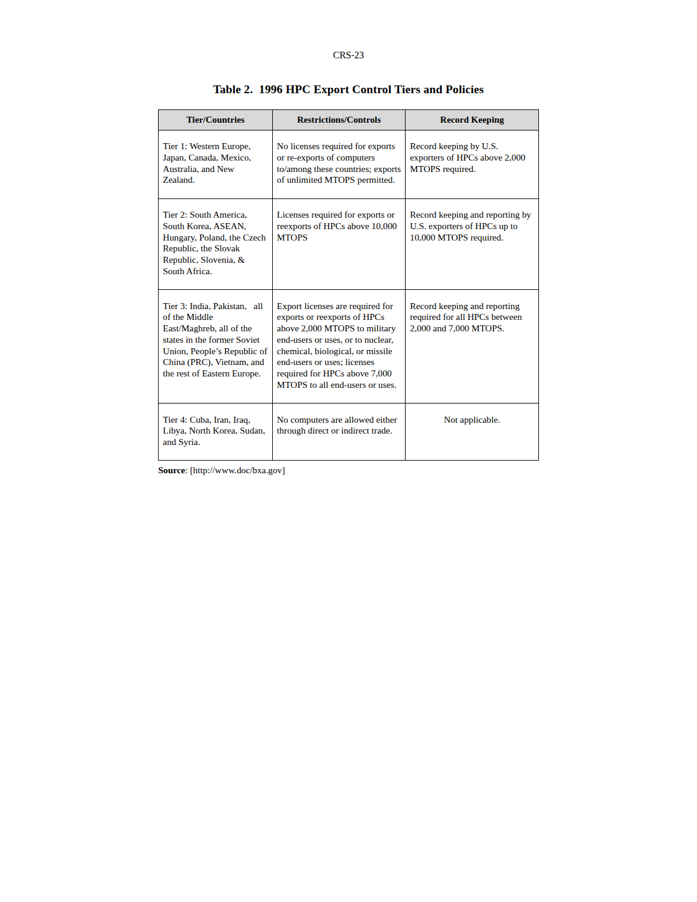CRS-23
Table 2. 1996 HPC Export Control Tiers and Policies
| Tier/Countries | Restrictions/Controls | Record Keeping |
| --- | --- | --- |
| Tier 1: Western Europe, Japan, Canada, Mexico, Australia, and New Zealand. | No licenses required for exports or re-exports of computers to/among these countries; exports of unlimited MTOPS permitted. | Record keeping by U.S. exporters of HPCs above 2,000 MTOPS required. |
| Tier 2: South America, South Korea, ASEAN, Hungary, Poland, the Czech Republic, the Slovak Republic, Slovenia, & South Africa. | Licenses required for exports or reexports of HPCs above 10,000 MTOPS | Record keeping and reporting by U.S. exporters of HPCs up to 10,000 MTOPS required. |
| Tier 3: India, Pakistan, all of the Middle East/Maghreb, all of the states in the former Soviet Union, People’s Republic of China (PRC), Vietnam, and the rest of Eastern Europe. | Export licenses are required for exports or reexports of HPCs above 2,000 MTOPS to military end-users or uses, or to nuclear, chemical, biological, or missile end-users or uses; licenses required for HPCs above 7,000 MTOPS to all end-users or uses. | Record keeping and reporting required for all HPCs between 2,000 and 7,000 MTOPS. |
| Tier 4: Cuba, Iran, Iraq, Libya, North Korea, Sudan, and Syria. | No computers are allowed either through direct or indirect trade. | Not applicable. |
Source: [http://www.doc/bxa.gov]